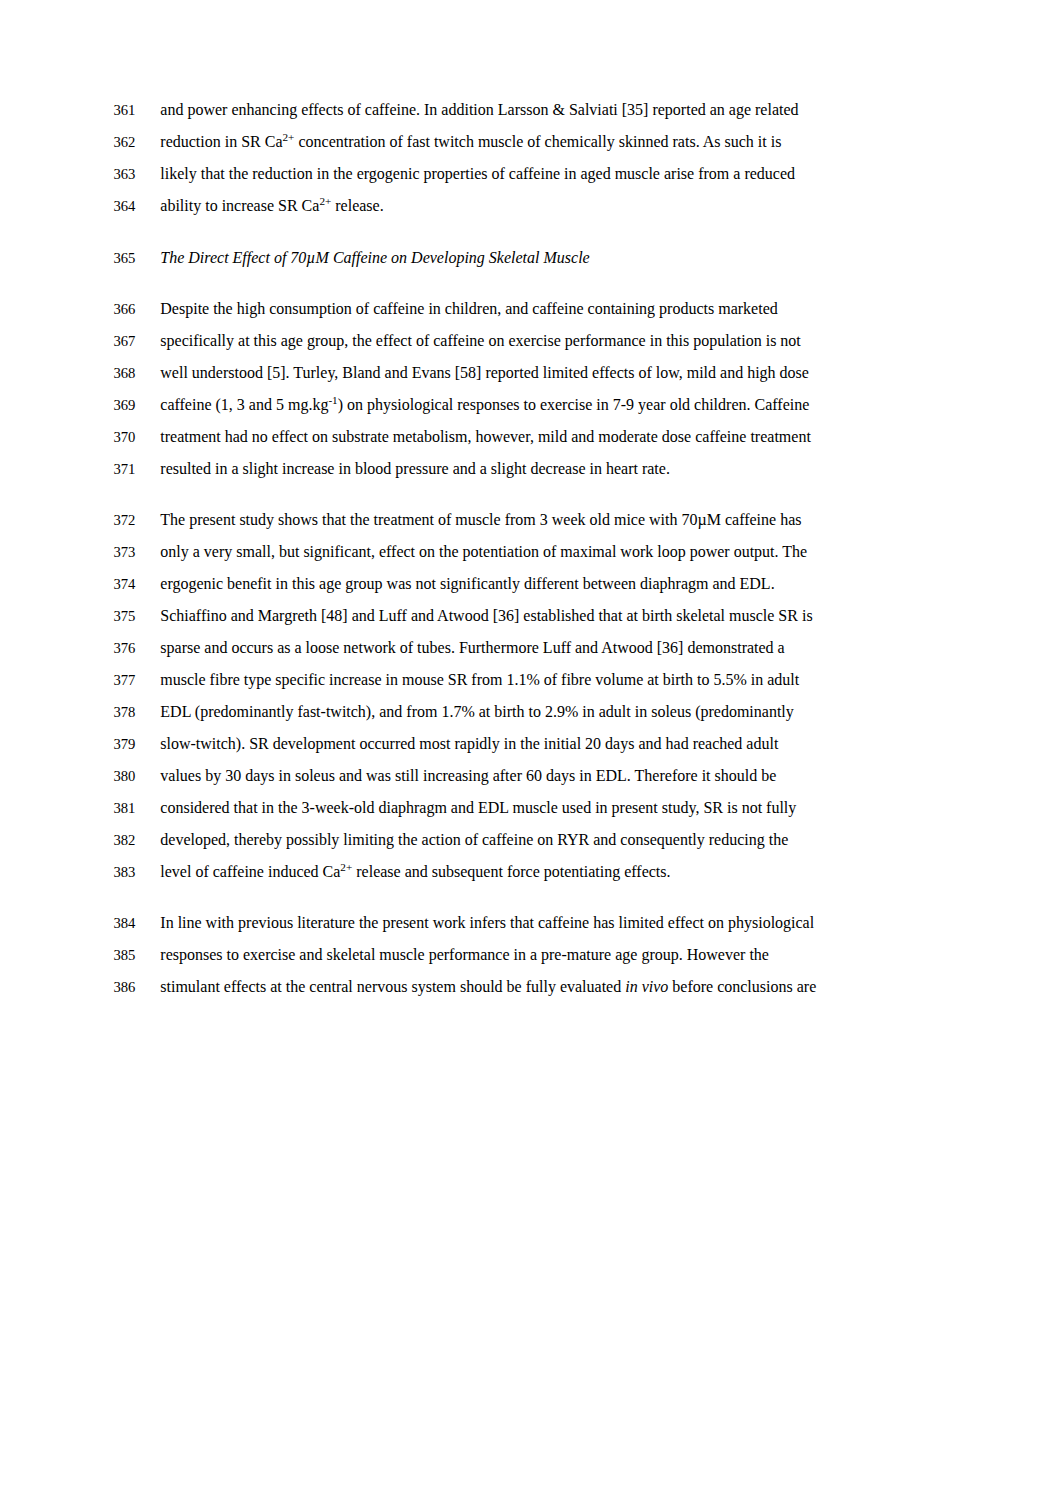361 and power enhancing effects of caffeine. In addition Larsson & Salviati [35] reported an age related
362 reduction in SR Ca2+ concentration of fast twitch muscle of chemically skinned rats. As such it is
363 likely that the reduction in the ergogenic properties of caffeine in aged muscle arise from a reduced
364 ability to increase SR Ca2+ release.
365 The Direct Effect of 70µM Caffeine on Developing Skeletal Muscle
366 Despite the high consumption of caffeine in children, and caffeine containing products marketed
367 specifically at this age group, the effect of caffeine on exercise performance in this population is not
368 well understood [5]. Turley, Bland and Evans [58] reported limited effects of low, mild and high dose
369 caffeine (1, 3 and 5 mg.kg-1) on physiological responses to exercise in 7-9 year old children. Caffeine
370 treatment had no effect on substrate metabolism, however, mild and moderate dose caffeine treatment
371 resulted in a slight increase in blood pressure and a slight decrease in heart rate.
372 The present study shows that the treatment of muscle from 3 week old mice with 70µM caffeine has
373 only a very small, but significant, effect on the potentiation of maximal work loop power output. The
374 ergogenic benefit in this age group was not significantly different between diaphragm and EDL.
375 Schiaffino and Margreth [48] and Luff and Atwood [36] established that at birth skeletal muscle SR is
376 sparse and occurs as a loose network of tubes. Furthermore Luff and Atwood [36] demonstrated a
377 muscle fibre type specific increase in mouse SR from 1.1% of fibre volume at birth to 5.5% in adult
378 EDL (predominantly fast-twitch), and from 1.7% at birth to 2.9% in adult in soleus (predominantly
379 slow-twitch). SR development occurred most rapidly in the initial 20 days and had reached adult
380 values by 30 days in soleus and was still increasing after 60 days in EDL. Therefore it should be
381 considered that in the 3-week-old diaphragm and EDL muscle used in present study, SR is not fully
382 developed, thereby possibly limiting the action of caffeine on RYR and consequently reducing the
383 level of caffeine induced Ca2+ release and subsequent force potentiating effects.
384 In line with previous literature the present work infers that caffeine has limited effect on physiological
385 responses to exercise and skeletal muscle performance in a pre-mature age group. However the
386 stimulant effects at the central nervous system should be fully evaluated in vivo before conclusions are